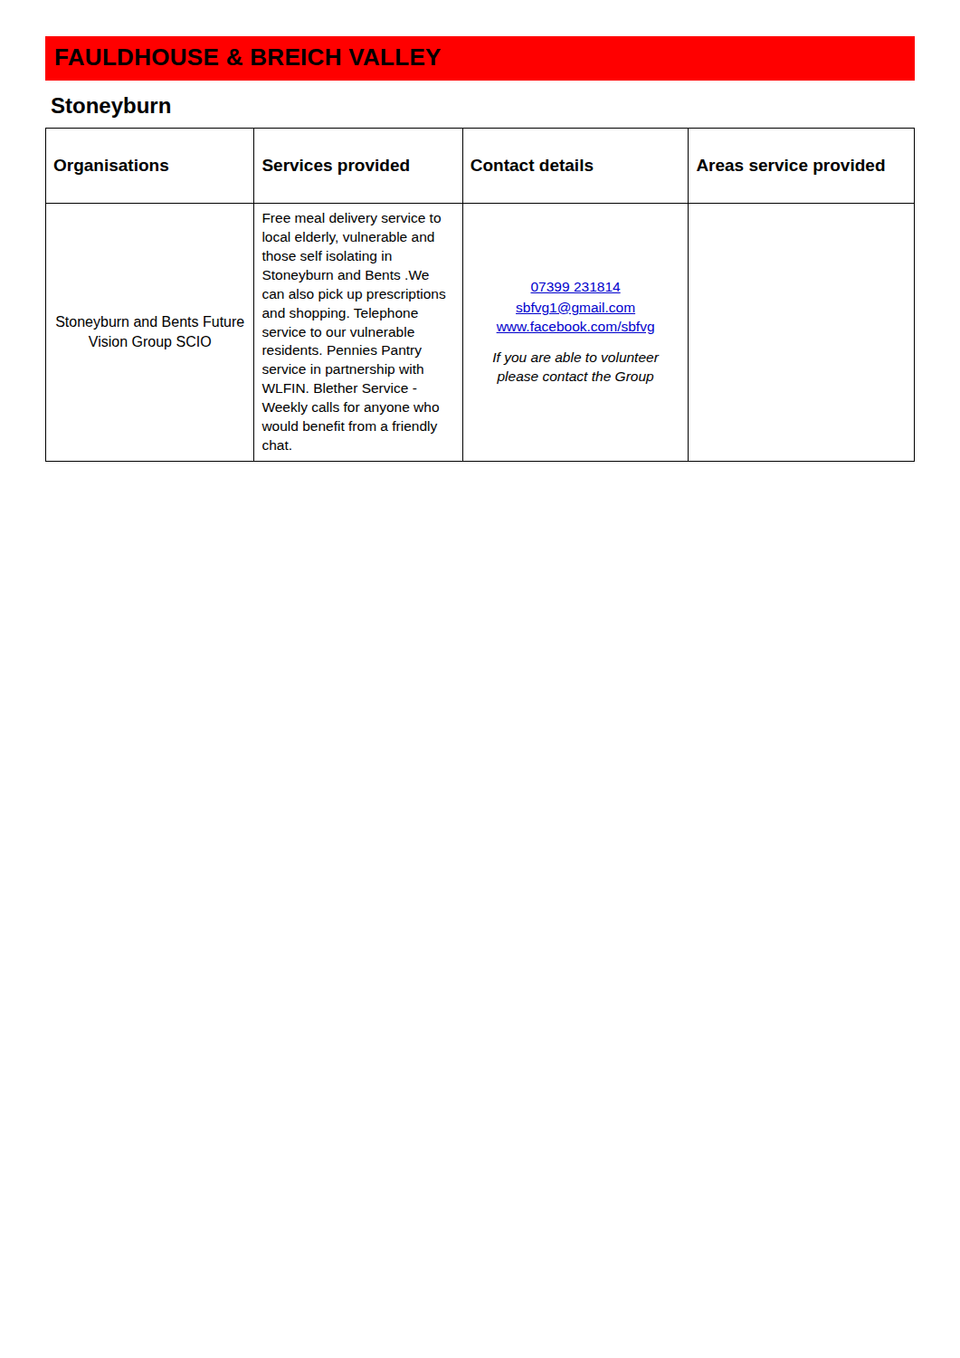FAULDHOUSE & BREICH VALLEY
Stoneyburn
| Organisations | Services provided | Contact details | Areas service provided |
| --- | --- | --- | --- |
| Stoneyburn and Bents Future Vision Group SCIO | Free meal delivery service to local elderly, vulnerable and those self isolating in Stoneyburn and Bents .We can also pick up prescriptions and shopping. Telephone service to our vulnerable residents. Pennies Pantry service in partnership with WLFIN. Blether Service - Weekly calls for anyone who would benefit from a friendly chat. | 07399 231814 sbfvg1@gmail.com www.facebook.com/sbfvg If you are able to volunteer please contact the Group | |